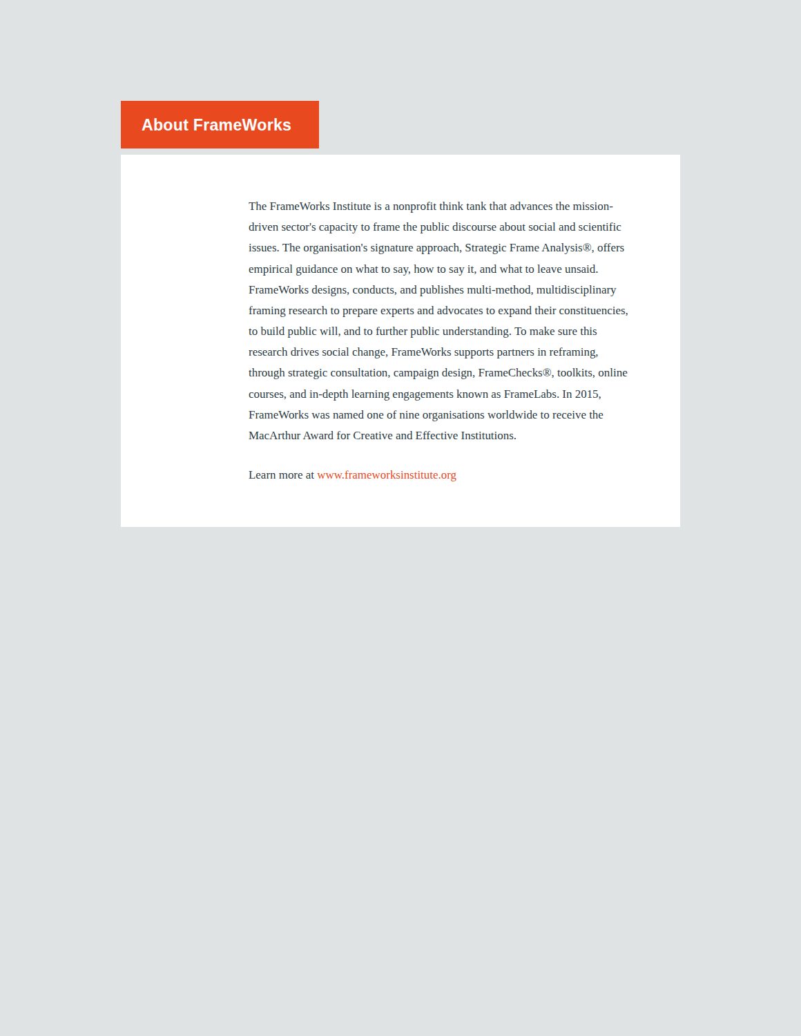About FrameWorks
The FrameWorks Institute is a nonprofit think tank that advances the mission-driven sector's capacity to frame the public discourse about social and scientific issues. The organisation's signature approach, Strategic Frame Analysis®, offers empirical guidance on what to say, how to say it, and what to leave unsaid. FrameWorks designs, conducts, and publishes multi-method, multidisciplinary framing research to prepare experts and advocates to expand their constituencies, to build public will, and to further public understanding. To make sure this research drives social change, FrameWorks supports partners in reframing, through strategic consultation, campaign design, FrameChecks®, toolkits, online courses, and in-depth learning engagements known as FrameLabs. In 2015, FrameWorks was named one of nine organisations worldwide to receive the MacArthur Award for Creative and Effective Institutions.
Learn more at www.frameworksinstitute.org